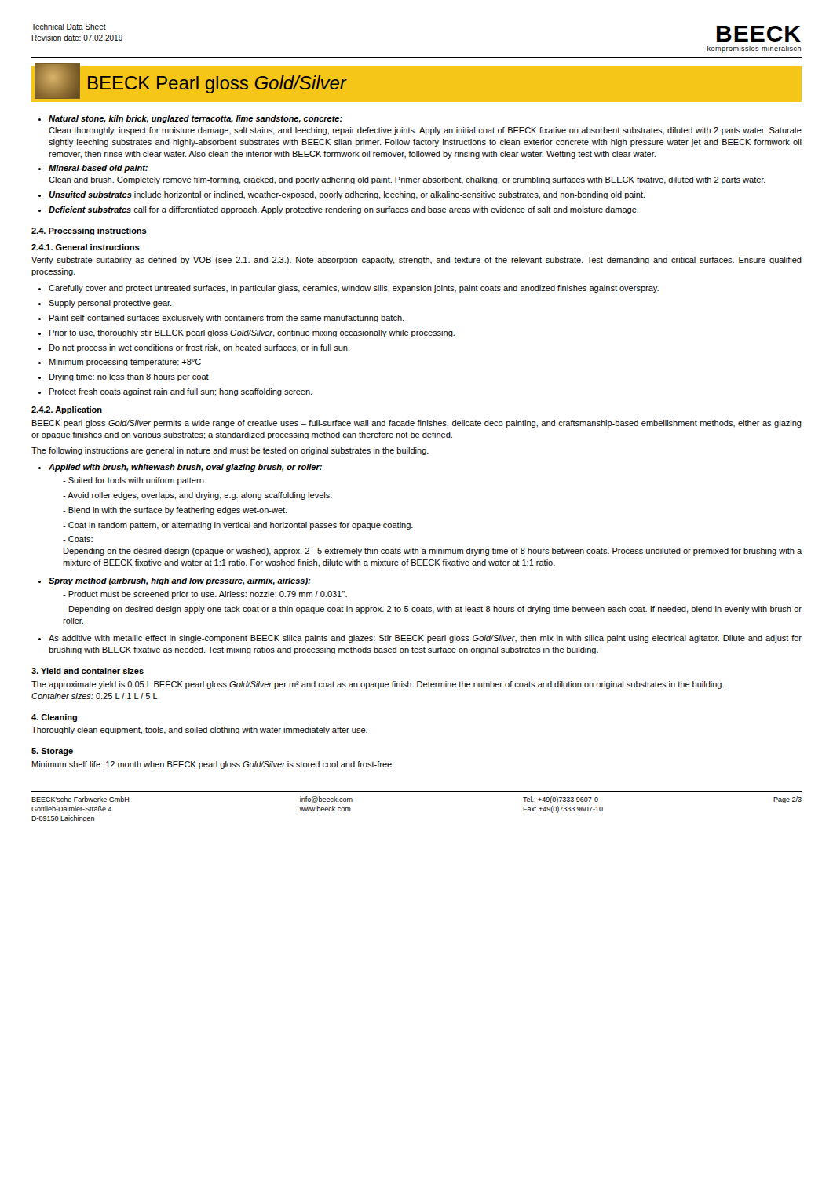Technical Data Sheet
Revision date: 07.02.2019
BEECK
kompromisslos mineralisch
BEECK Pearl gloss Gold/Silver
Natural stone, kiln brick, unglazed terracotta, lime sandstone, concrete:
Clean thoroughly, inspect for moisture damage, salt stains, and leeching, repair defective joints. Apply an initial coat of BEECK fixative on absorbent substrates, diluted with 2 parts water. Saturate sightly leeching substrates and highly-absorbent substrates with BEECK silan primer. Follow factory instructions to clean exterior concrete with high pressure water jet and BEECK formwork oil remover, then rinse with clear water. Also clean the interior with BEECK formwork oil remover, followed by rinsing with clear water. Wetting test with clear water.
Mineral-based old paint:
Clean and brush. Completely remove film-forming, cracked, and poorly adhering old paint. Primer absorbent, chalking, or crumbling surfaces with BEECK fixative, diluted with 2 parts water.
Unsuited substrates include horizontal or inclined, weather-exposed, poorly adhering, leeching, or alkaline-sensitive substrates, and non-bonding old paint.
Deficient substrates call for a differentiated approach. Apply protective rendering on surfaces and base areas with evidence of salt and moisture damage.
2.4. Processing instructions
2.4.1. General instructions
Verify substrate suitability as defined by VOB (see 2.1. and 2.3.). Note absorption capacity, strength, and texture of the relevant substrate. Test demanding and critical surfaces. Ensure qualified processing.
Carefully cover and protect untreated surfaces, in particular glass, ceramics, window sills, expansion joints, paint coats and anodized finishes against overspray.
Supply personal protective gear.
Paint self-contained surfaces exclusively with containers from the same manufacturing batch.
Prior to use, thoroughly stir BEECK pearl gloss Gold/Silver, continue mixing occasionally while processing.
Do not process in wet conditions or frost risk, on heated surfaces, or in full sun.
Minimum processing temperature: +8°C
Drying time: no less than 8 hours per coat
Protect fresh coats against rain and full sun; hang scaffolding screen.
2.4.2. Application
BEECK pearl gloss Gold/Silver permits a wide range of creative uses – full-surface wall and facade finishes, delicate deco painting, and craftsmanship-based embellishment methods, either as glazing or opaque finishes and on various substrates; a standardized processing method can therefore not be defined.
The following instructions are general in nature and must be tested on original substrates in the building.
Applied with brush, whitewash brush, oval glazing brush, or roller:
Suited for tools with uniform pattern.
Avoid roller edges, overlaps, and drying, e.g. along scaffolding levels.
Blend in with the surface by feathering edges wet-on-wet.
Coat in random pattern, or alternating in vertical and horizontal passes for opaque coating.
Coats:
Depending on the desired design (opaque or washed), approx. 2 - 5 extremely thin coats with a minimum drying time of 8 hours between coats. Process undiluted or premixed for brushing with a mixture of BEECK fixative and water at 1:1 ratio. For washed finish, dilute with a mixture of BEECK fixative and water at 1:1 ratio.
Spray method (airbrush, high and low pressure, airmix, airless):
Product must be screened prior to use. Airless: nozzle: 0.79 mm / 0.031''.
Depending on desired design apply one tack coat or a thin opaque coat in approx. 2 to 5 coats, with at least 8 hours of drying time between each coat. If needed, blend in evenly with brush or roller.
As additive with metallic effect in single-component BEECK silica paints and glazes: Stir BEECK pearl gloss Gold/Silver, then mix in with silica paint using electrical agitator. Dilute and adjust for brushing with BEECK fixative as needed. Test mixing ratios and processing methods based on test surface on original substrates in the building.
3. Yield and container sizes
The approximate yield is 0.05 L BEECK pearl gloss Gold/Silver per m² and coat as an opaque finish. Determine the number of coats and dilution on original substrates in the building.
Container sizes: 0.25 L / 1 L / 5 L
4. Cleaning
Thoroughly clean equipment, tools, and soiled clothing with water immediately after use.
5. Storage
Minimum shelf life: 12 month when BEECK pearl gloss Gold/Silver is stored cool and frost-free.
BEECK'sche Farbwerke GmbH Gottlieb-Daimler-Straße 4 D-89150 Laichingen
info@beeck.com www.beeck.com
Tel.: +49(0)7333 9607-0 Fax: +49(0)7333 9607-10
Page 2/3